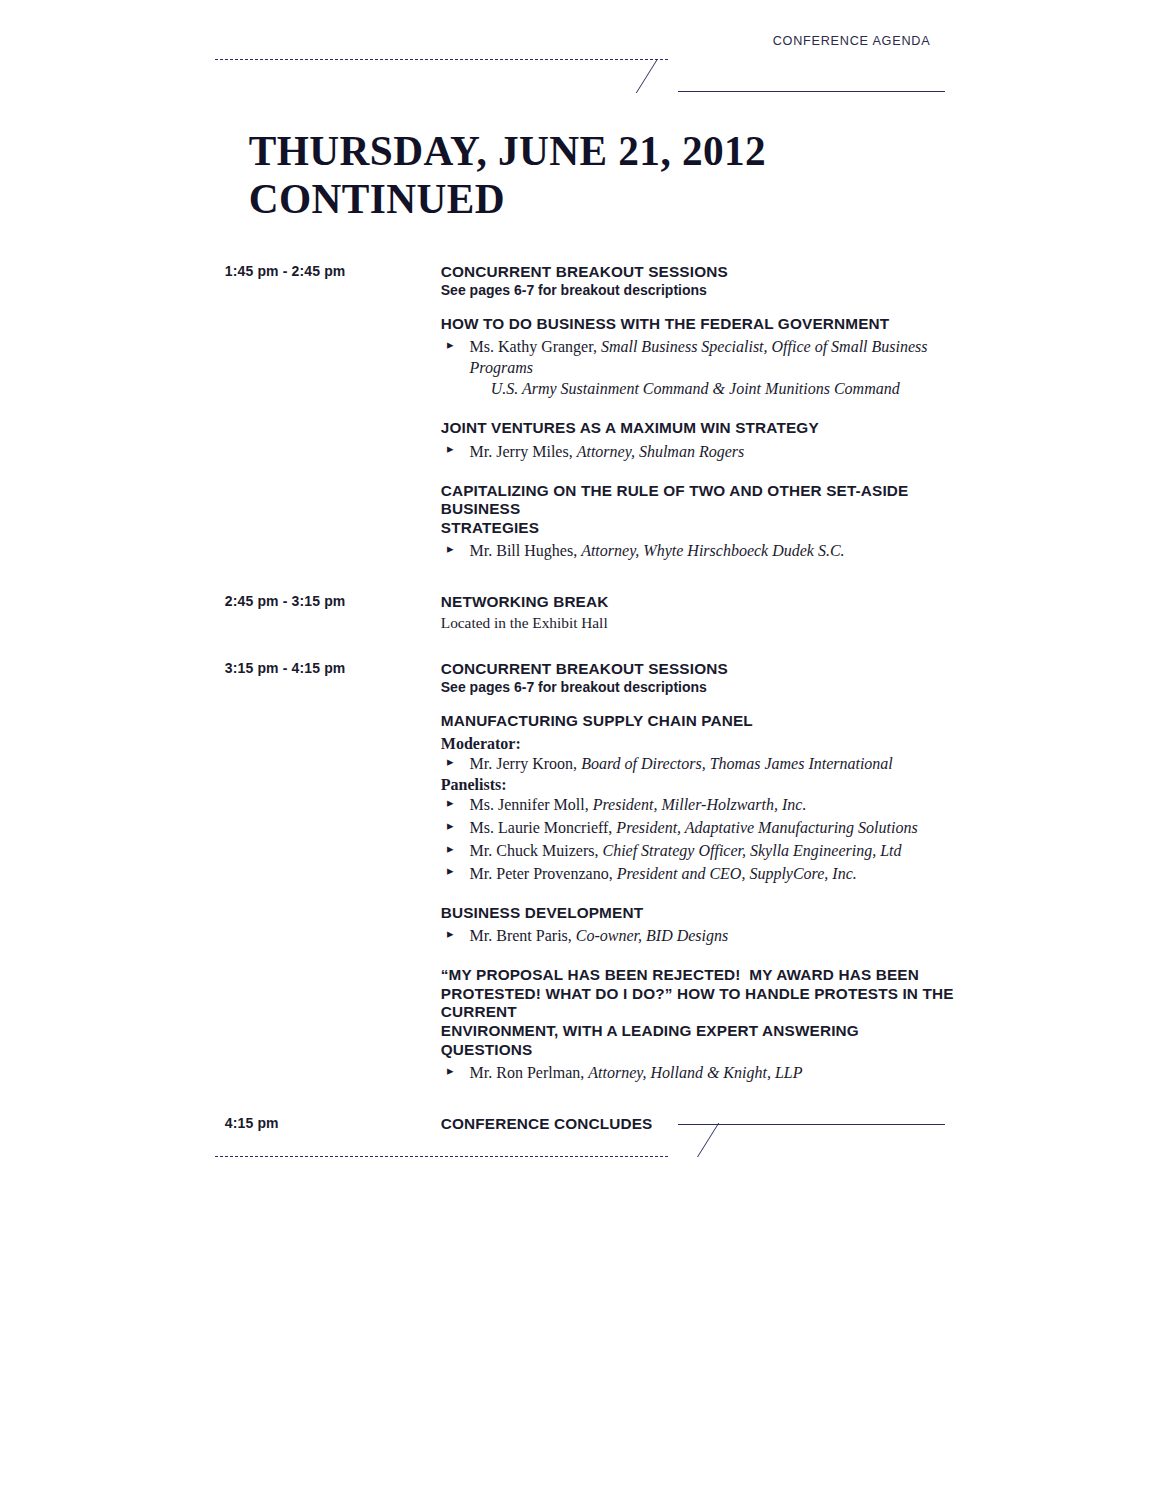CONFERENCE AGENDA
THURSDAY, JUNE 21, 2012 CONTINUED
| 1:45 pm - 2:45 pm | CONCURRENT BREAKOUT SESSIONS See pages 6-7 for breakout descriptions HOW TO DO BUSINESS WITH THE FEDERAL GOVERNMENT Ms. Kathy Granger, Small Business Specialist, Office of Small Business Programs U.S. Army Sustainment Command & Joint Munitions Command JOINT VENTURES AS A MAXIMUM WIN STRATEGY Mr. Jerry Miles, Attorney, Shulman Rogers CAPITALIZING ON THE RULE OF TWO AND OTHER SET-ASIDE BUSINESS STRATEGIES Mr. Bill Hughes, Attorney, Whyte Hirschboeck Dudek S.C. |
| 2:45 pm - 3:15 pm | NETWORKING BREAK Located in the Exhibit Hall |
| 3:15 pm - 4:15 pm | CONCURRENT BREAKOUT SESSIONS See pages 6-7 for breakout descriptions MANUFACTURING SUPPLY CHAIN PANEL Moderator: Mr. Jerry Kroon, Board of Directors, Thomas James International Panelists: Ms. Jennifer Moll, President, Miller-Holzwarth, Inc. Ms. Laurie Moncrieff, President, Adaptative Manufacturing Solutions Mr. Chuck Muizers, Chief Strategy Officer, Skylla Engineering, Ltd Mr. Peter Provenzano, President and CEO, SupplyCore, Inc. BUSINESS DEVELOPMENT Mr. Brent Paris, Co-owner, BID Designs “MY PROPOSAL HAS BEEN REJECTED! MY AWARD HAS BEEN PROTESTED! WHAT DO I DO?” HOW TO HANDLE PROTESTS IN THE CURRENT ENVIRONMENT, WITH A LEADING EXPERT ANSWERING QUESTIONS Mr. Ron Perlman, Attorney, Holland & Knight, LLP |
| 4:15 pm | CONFERENCE CONCLUDES |